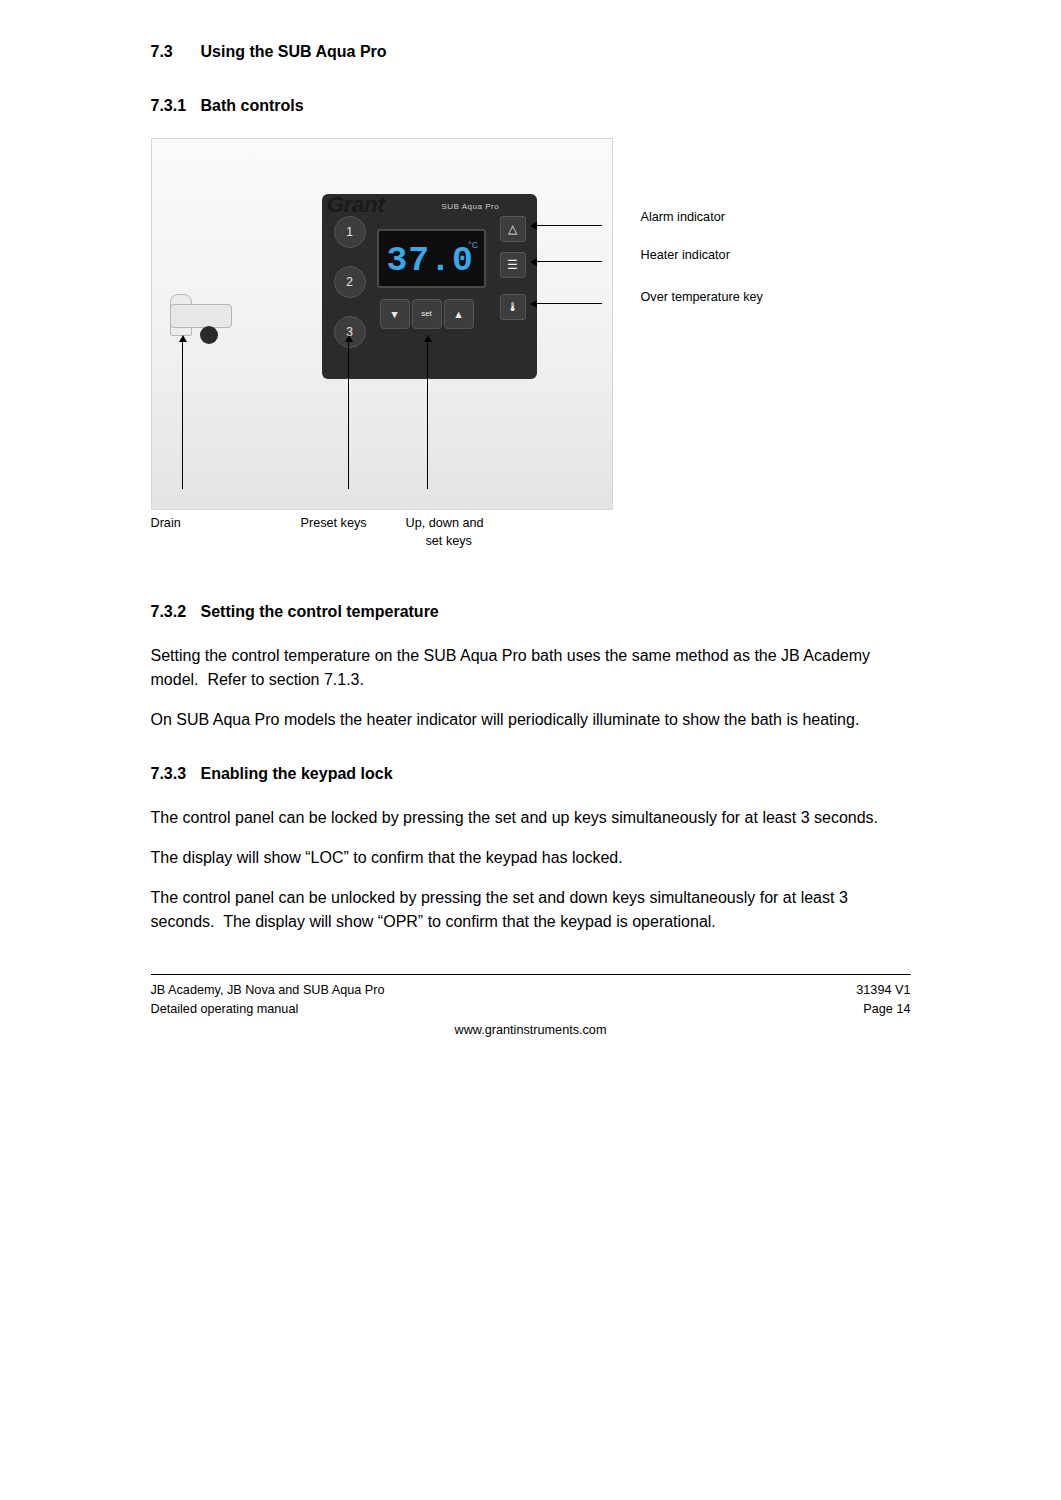7.3 Using the SUB Aqua Pro
7.3.1 Bath controls
37.0 °C
1
2
3
▼
set
▲
△
☰
🌡
Grant
SUB Aqua Pro
Drain
Preset keys
Up, down and
set keys
Alarm indicator
Heater indicator
Over temperature key
7.3.2 Setting the control temperature
Setting the control temperature on the SUB Aqua Pro bath uses the same method as the JB Academy model. Refer to section 7.1.3.
On SUB Aqua Pro models the heater indicator will periodically illuminate to show the bath is heating.
7.3.3 Enabling the keypad lock
The control panel can be locked by pressing the set and up keys simultaneously for at least 3 seconds.
The display will show “LOC” to confirm that the keypad has locked.
The control panel can be unlocked by pressing the set and down keys simultaneously for at least 3 seconds. The display will show “OPR” to confirm that the keypad is operational.
JB Academy, JB Nova and SUB Aqua Pro
31394 V1
Detailed operating manual
Page 14
www.grantinstruments.com